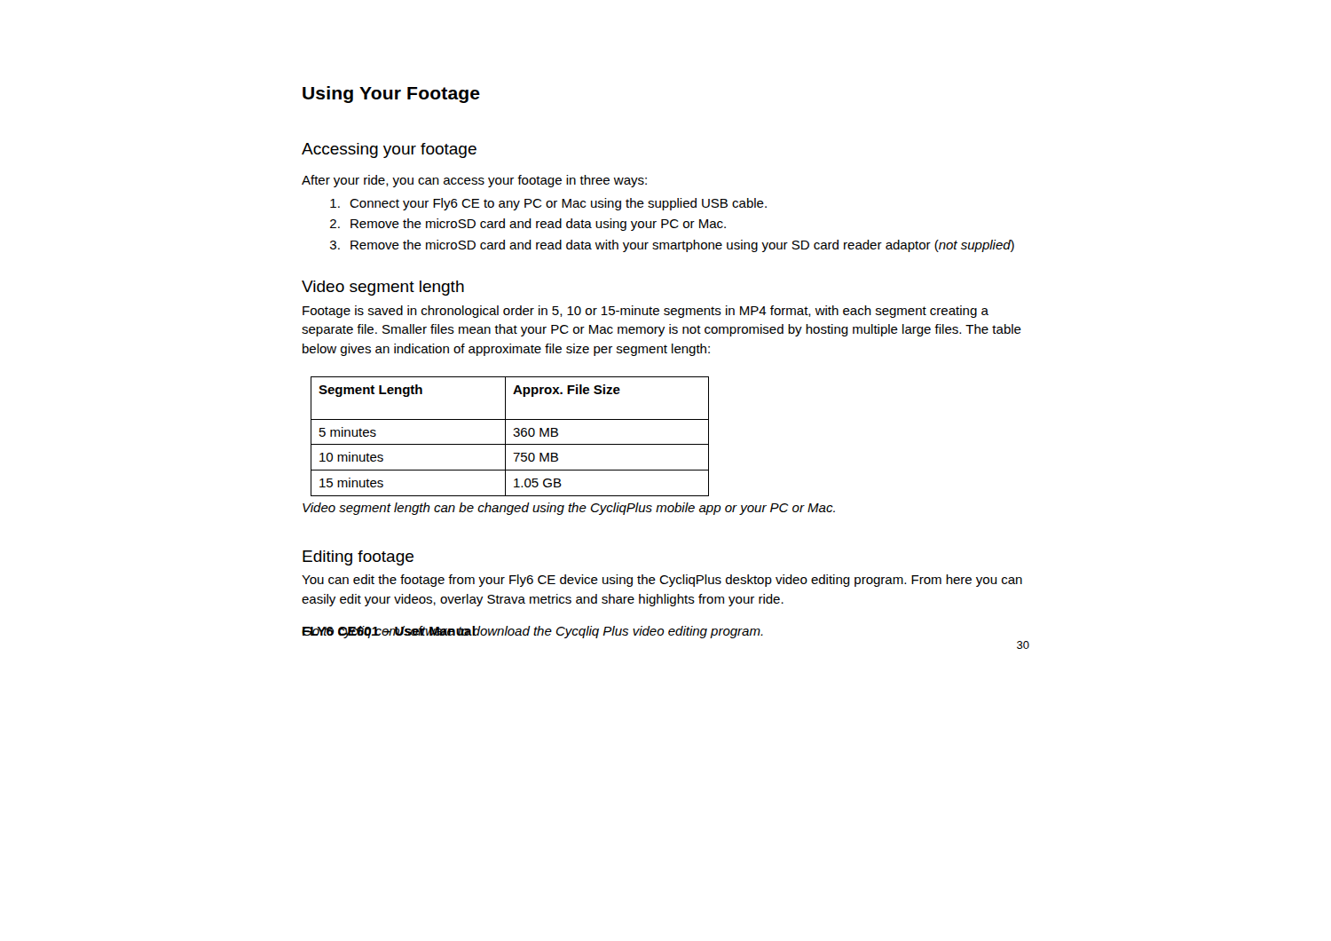Using Your Footage
Accessing your footage
After your ride, you can access your footage in three ways:
Connect your Fly6 CE to any PC or Mac using the supplied USB cable.
Remove the microSD card and read data using your PC or Mac.
Remove the microSD card and read data with your smartphone using your SD card reader adaptor (not supplied)
Video segment length
Footage is saved in chronological order in 5, 10 or 15-minute segments in MP4 format, with each segment creating a separate file. Smaller files mean that your PC or Mac memory is not compromised by hosting multiple large files. The table below gives an indication of approximate file size per segment length:
| Segment Length | Approx. File Size |
| --- | --- |
| 5 minutes | 360 MB |
| 10 minutes | 750 MB |
| 15 minutes | 1.05 GB |
Video segment length can be changed using the CycliqPlus mobile app or your PC or Mac.
Editing footage
You can edit the footage from your Fly6 CE device using the CycliqPlus desktop video editing program. From here you can easily edit your videos, overlay Strava metrics and share highlights from your ride.
Go to cycliq.com/software to download the Cycqliq Plus video editing program.
FLY6 CE601 – User Manual
30